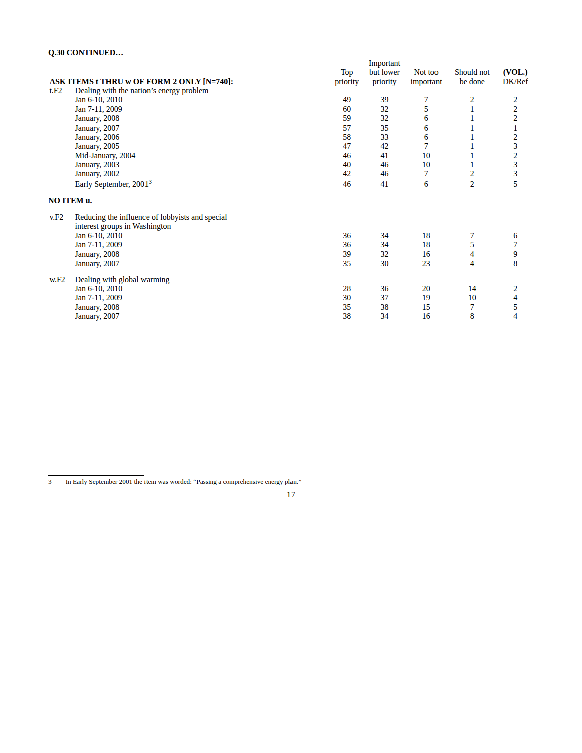Q.30 CONTINUED…
| | | | Important | | | |
| --- | --- | --- | --- | --- | --- | --- |
| | | Top | but lower | Not too | Should not | (VOL.) |
| ASK ITEMS t THRU w OF FORM 2 ONLY [N=740]: | priority | priority | important | be done | DK/Ref |
| t.F2 | Dealing with the nation’s energy problem |
| | Jan 6-10, 2010 | 49 | 39 | 7 | 2 | 2 |
| | Jan 7-11, 2009 | 60 | 32 | 5 | 1 | 2 |
| | January, 2008 | 59 | 32 | 6 | 1 | 2 |
| | January, 2007 | 57 | 35 | 6 | 1 | 1 |
| | January, 2006 | 58 | 33 | 6 | 1 | 2 |
| | January, 2005 | 47 | 42 | 7 | 1 | 3 |
| | Mid-January, 2004 | 46 | 41 | 10 | 1 | 2 |
| | January, 2003 | 40 | 46 | 10 | 1 | 3 |
| | January, 2002 | 42 | 46 | 7 | 2 | 3 |
| | Early September, 2001 3 | 46 | 41 | 6 | 2 | 5 |
NO ITEM u.
| v.F2 | Reducing the influence of lobbyists and special |
| | interest groups in Washington |
| | Jan 6-10, 2010 | 36 | 34 | 18 | 7 | 6 |
| | Jan 7-11, 2009 | 36 | 34 | 18 | 5 | 7 |
| | January, 2008 | 39 | 32 | 16 | 4 | 9 |
| | January, 2007 | 35 | 30 | 23 | 4 | 8 |
| w.F2 | Dealing with global warming |
| | Jan 6-10, 2010 | 28 | 36 | 20 | 14 | 2 |
| | Jan 7-11, 2009 | 30 | 37 | 19 | 10 | 4 |
| | January, 2008 | 35 | 38 | 15 | 7 | 5 |
| | January, 2007 | 38 | 34 | 16 | 8 | 4 |
3 In Early September 2001 the item was worded: “Passing a comprehensive energy plan.”
17